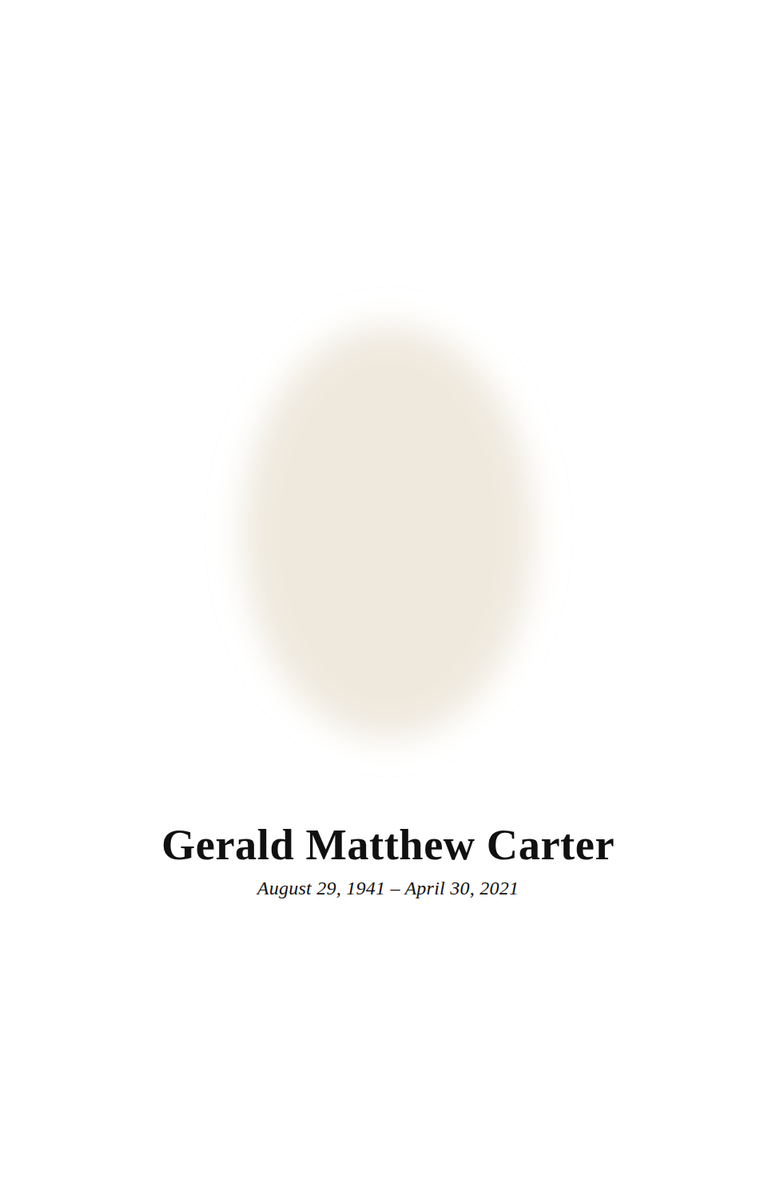Gerald Matthew Carter
August 29, 1941 – April 30, 2021